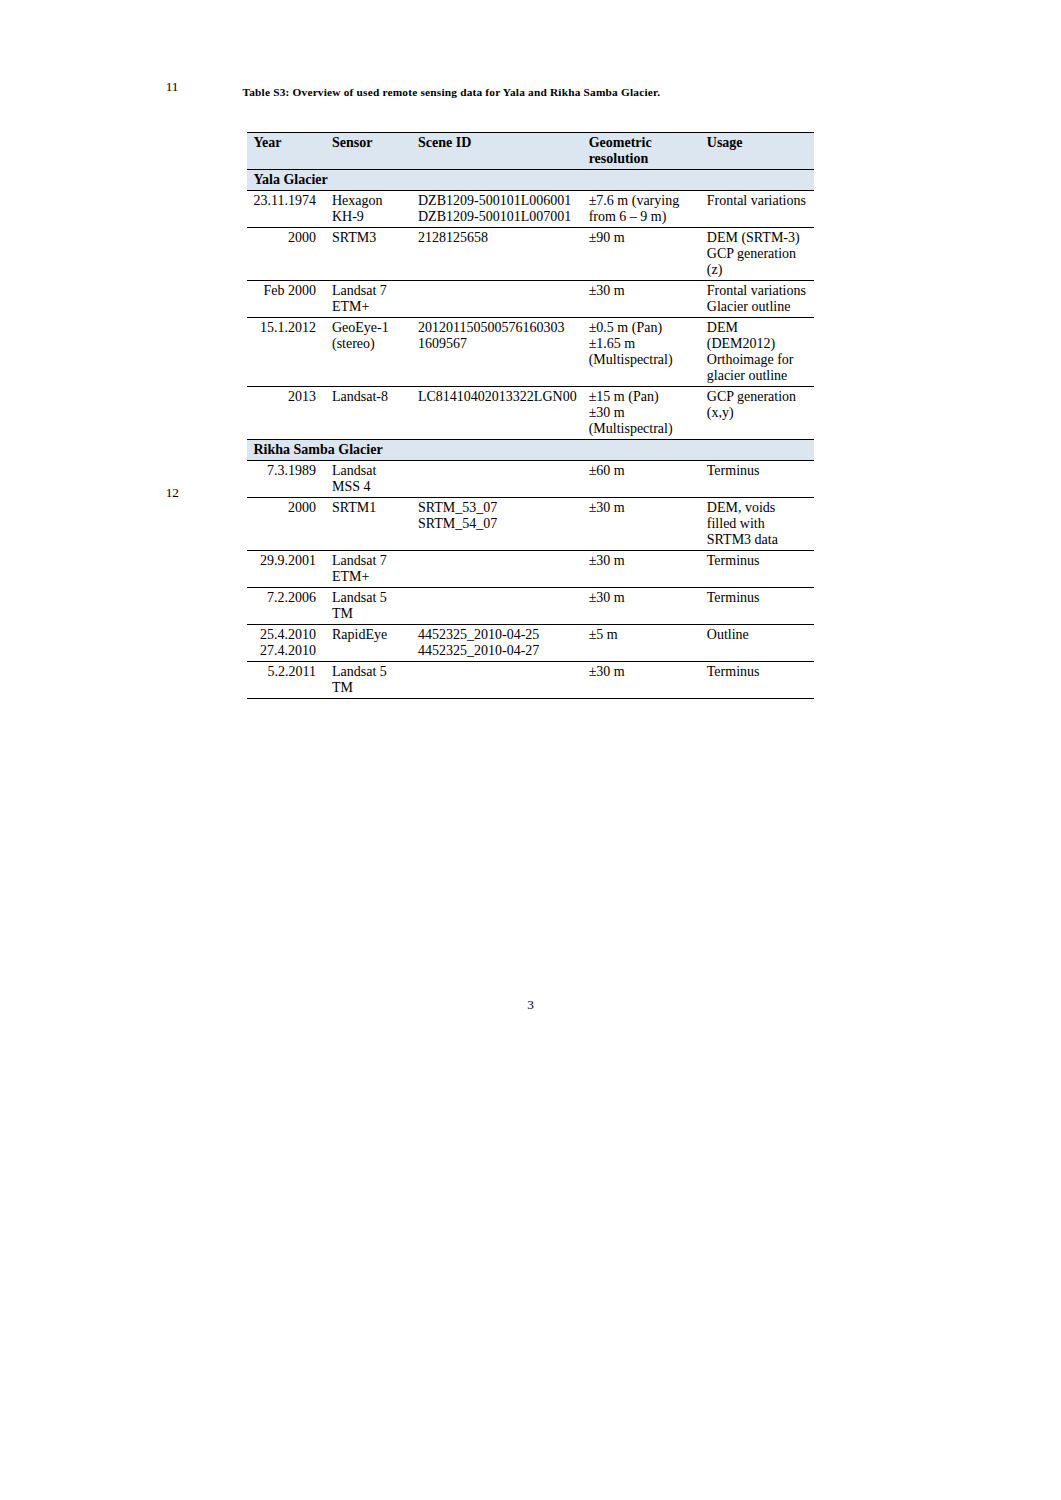11
12
Table S3: Overview of used remote sensing data for Yala and Rikha Samba Glacier.
| Year | Sensor | Scene ID | Geometric resolution | Usage |
| --- | --- | --- | --- | --- |
| Yala Glacier |
| 23.11.1974 | Hexagon KH-9 | DZB1209-500101L006001 DZB1209-500101L007001 | ±7.6 m (varying from 6 – 9 m) | Frontal variations |
| 2000 | SRTM3 | 2128125658 | ±90 m | DEM (SRTM-3) GCP generation (z) |
| Feb 2000 | Landsat 7 ETM+ | | ±30 m | Frontal variations Glacier outline |
| 15.1.2012 | GeoEye-1 (stereo) | 201201150500576160303 1609567 | ±0.5 m (Pan) ±1.65 m (Multispectral) | DEM (DEM2012) Orthoimage for glacier outline |
| 2013 | Landsat-8 | LC81410402013322LGN00 | ±15 m (Pan) ±30 m (Multispectral) | GCP generation (x,y) |
| Rikha Samba Glacier |
| 7.3.1989 | Landsat MSS 4 | | ±60 m | Terminus |
| 2000 | SRTM1 | SRTM_53_07 SRTM_54_07 | ±30 m | DEM, voids filled with SRTM3 data |
| 29.9.2001 | Landsat 7 ETM+ | | ±30 m | Terminus |
| 7.2.2006 | Landsat 5 TM | | ±30 m | Terminus |
| 25.4.2010 27.4.2010 | RapidEye | 4452325_2010-04-25 4452325_2010-04-27 | ±5 m | Outline |
| 5.2.2011 | Landsat 5 TM | | ±30 m | Terminus |
3